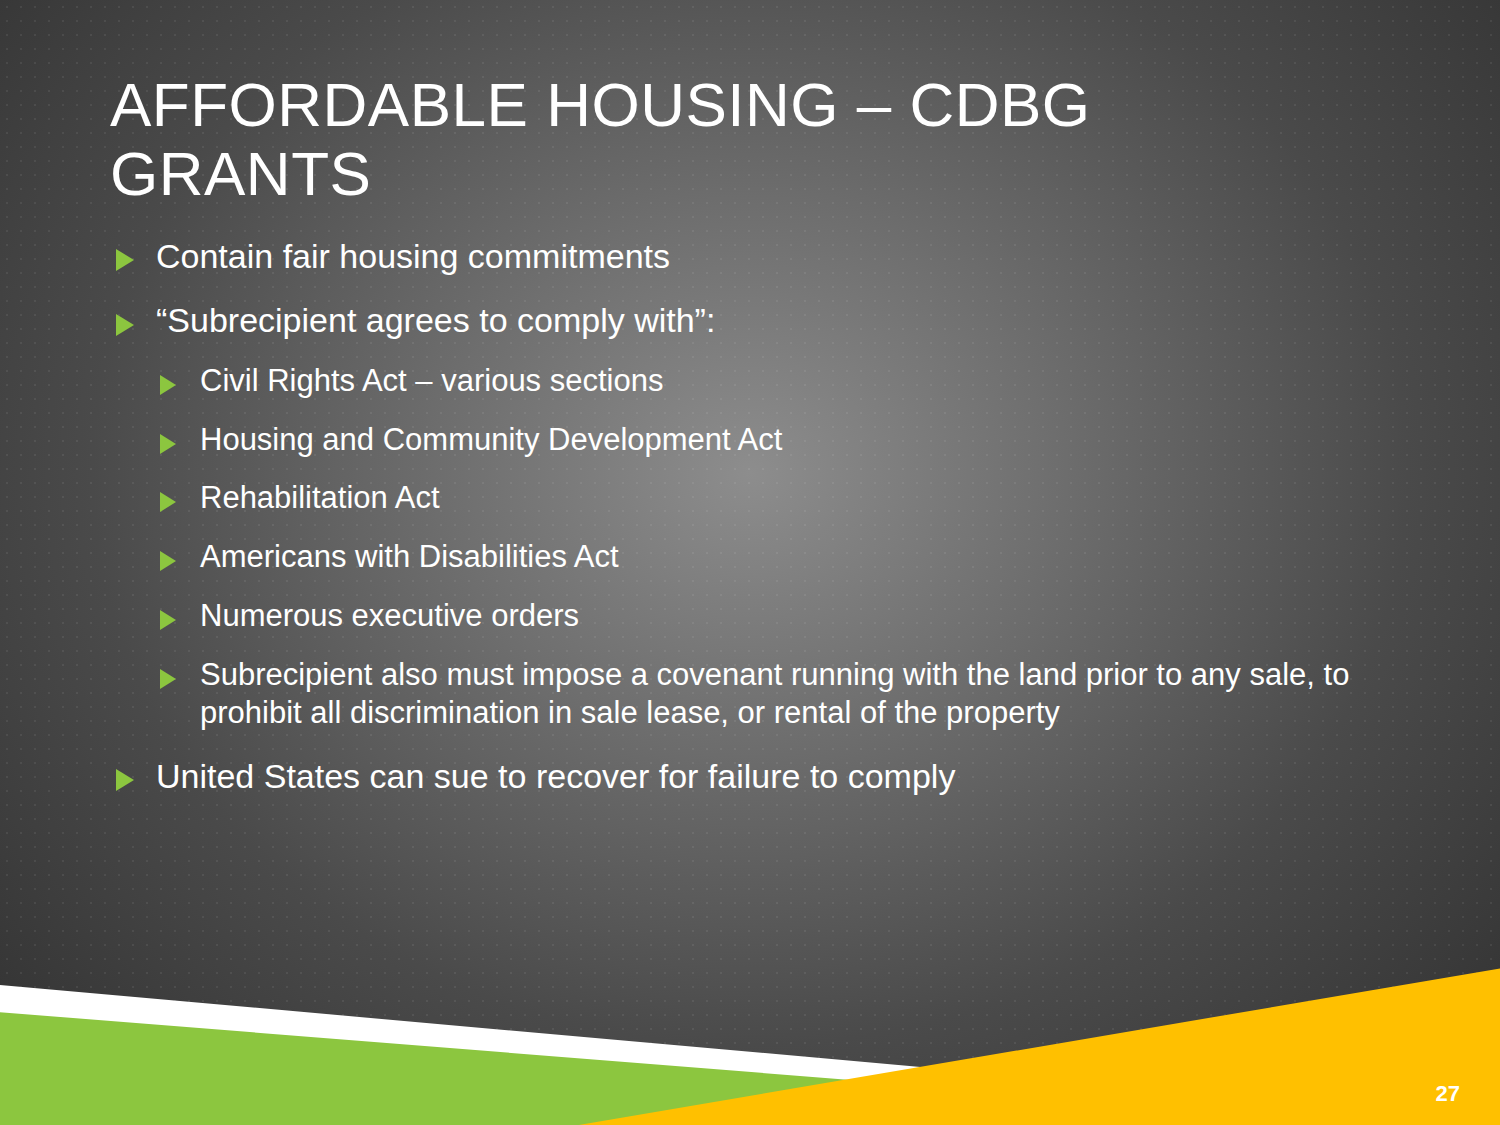Affordable Housing – CDBG Grants
Contain fair housing commitments
“Subrecipient agrees to comply with”:
Civil Rights Act – various sections
Housing and Community Development Act
Rehabilitation Act
Americans with Disabilities Act
Numerous executive orders
Subrecipient also must impose a covenant running with the land prior to any sale, to prohibit all discrimination in sale lease, or rental of the property
United States can sue to recover for failure to comply
27